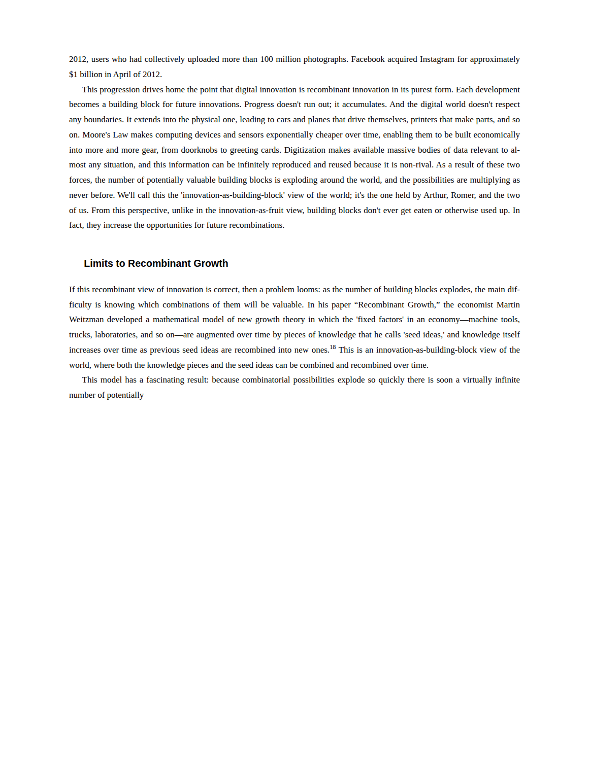2012, users who had collectively uploaded more than 100 million photographs. Facebook acquired Instagram for approximately $1 billion in April of 2012.
This progression drives home the point that digital innovation is recombinant innovation in its purest form. Each development becomes a building block for future innovations. Progress doesn't run out; it accumulates. And the digital world doesn't respect any boundaries. It extends into the physical one, leading to cars and planes that drive themselves, printers that make parts, and so on. Moore's Law makes computing devices and sensors exponentially cheaper over time, enabling them to be built economically into more and more gear, from doorknobs to greeting cards. Digitization makes available massive bodies of data relevant to almost any situation, and this information can be infinitely reproduced and reused because it is non-rival. As a result of these two forces, the number of potentially valuable building blocks is exploding around the world, and the possibilities are multiplying as never before. We'll call this the 'innovation-as-building-block' view of the world; it's the one held by Arthur, Romer, and the two of us. From this perspective, unlike in the innovation-as-fruit view, building blocks don't ever get eaten or otherwise used up. In fact, they increase the opportunities for future recombinations.
Limits to Recombinant Growth
If this recombinant view of innovation is correct, then a problem looms: as the number of building blocks explodes, the main difficulty is knowing which combinations of them will be valuable. In his paper “Recombinant Growth,” the economist Martin Weitzman developed a mathematical model of new growth theory in which the 'fixed factors' in an economy—machine tools, trucks, laboratories, and so on—are augmented over time by pieces of knowledge that he calls 'seed ideas,' and knowledge itself increases over time as previous seed ideas are recombined into new ones.18 This is an innovation-as-building-block view of the world, where both the knowledge pieces and the seed ideas can be combined and recombined over time.
This model has a fascinating result: because combinatorial possibilities explode so quickly there is soon a virtually infinite number of potentially